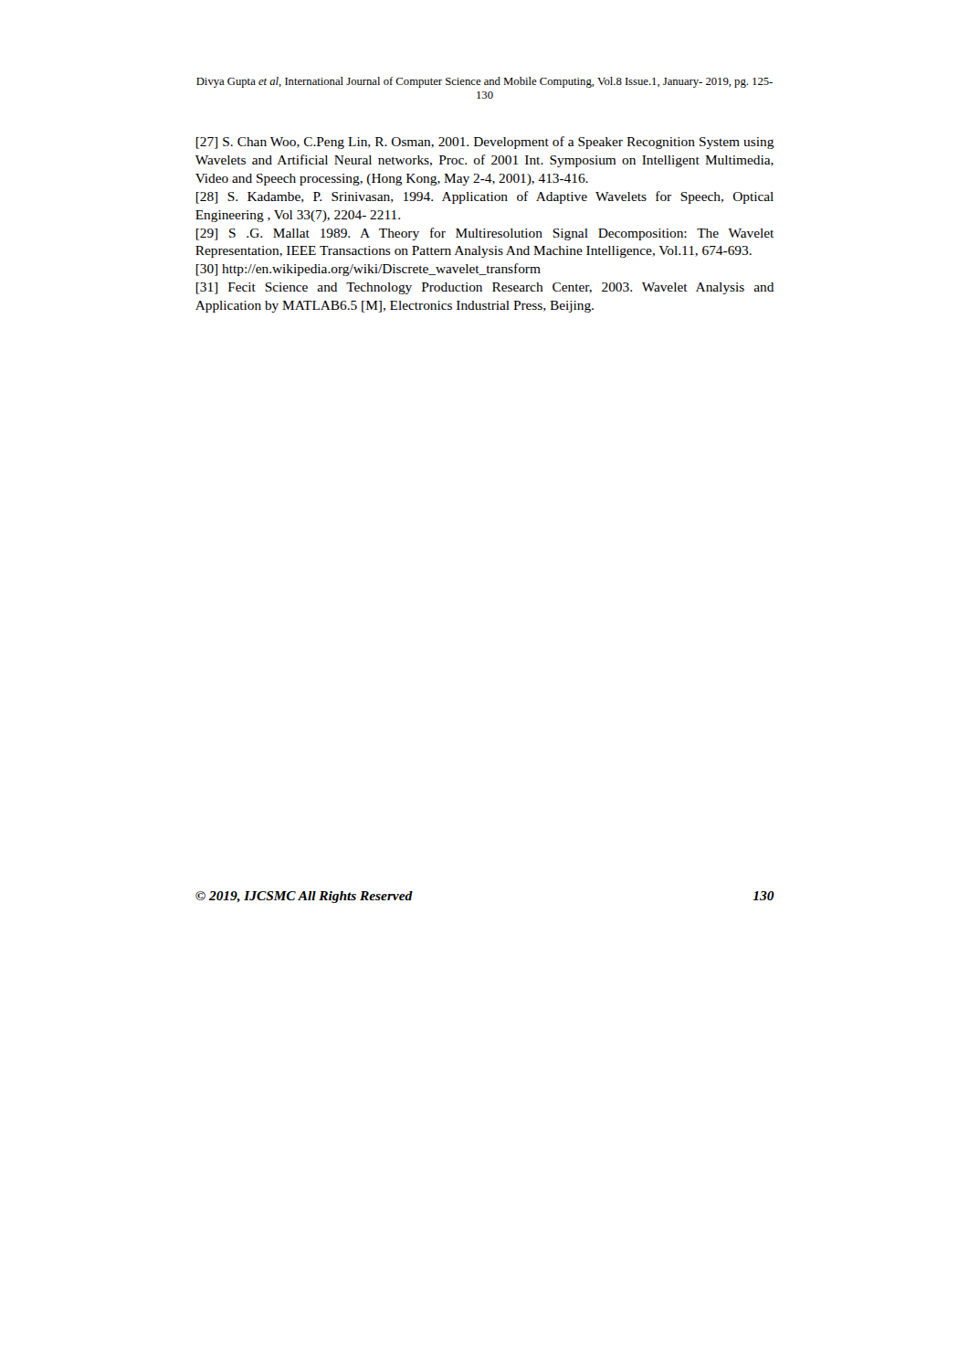Divya Gupta et al, International Journal of Computer Science and Mobile Computing, Vol.8 Issue.1, January- 2019, pg. 125-130
[27] S. Chan Woo, C.Peng Lin, R. Osman, 2001. Development of a Speaker Recognition System using Wavelets and Artificial Neural networks, Proc. of 2001 Int. Symposium on Intelligent Multimedia, Video and Speech processing, (Hong Kong, May 2-4, 2001), 413-416.
[28] S. Kadambe, P. Srinivasan, 1994. Application of Adaptive Wavelets for Speech, Optical Engineering , Vol 33(7), 2204- 2211.
[29] S .G. Mallat 1989. A Theory for Multiresolution Signal Decomposition: The Wavelet Representation, IEEE Transactions on Pattern Analysis And Machine Intelligence, Vol.11, 674-693.
[30] http://en.wikipedia.org/wiki/Discrete_wavelet_transform
[31] Fecit Science and Technology Production Research Center, 2003. Wavelet Analysis and Application by MATLAB6.5 [M], Electronics Industrial Press, Beijing.
© 2019, IJCSMC All Rights Reserved
130